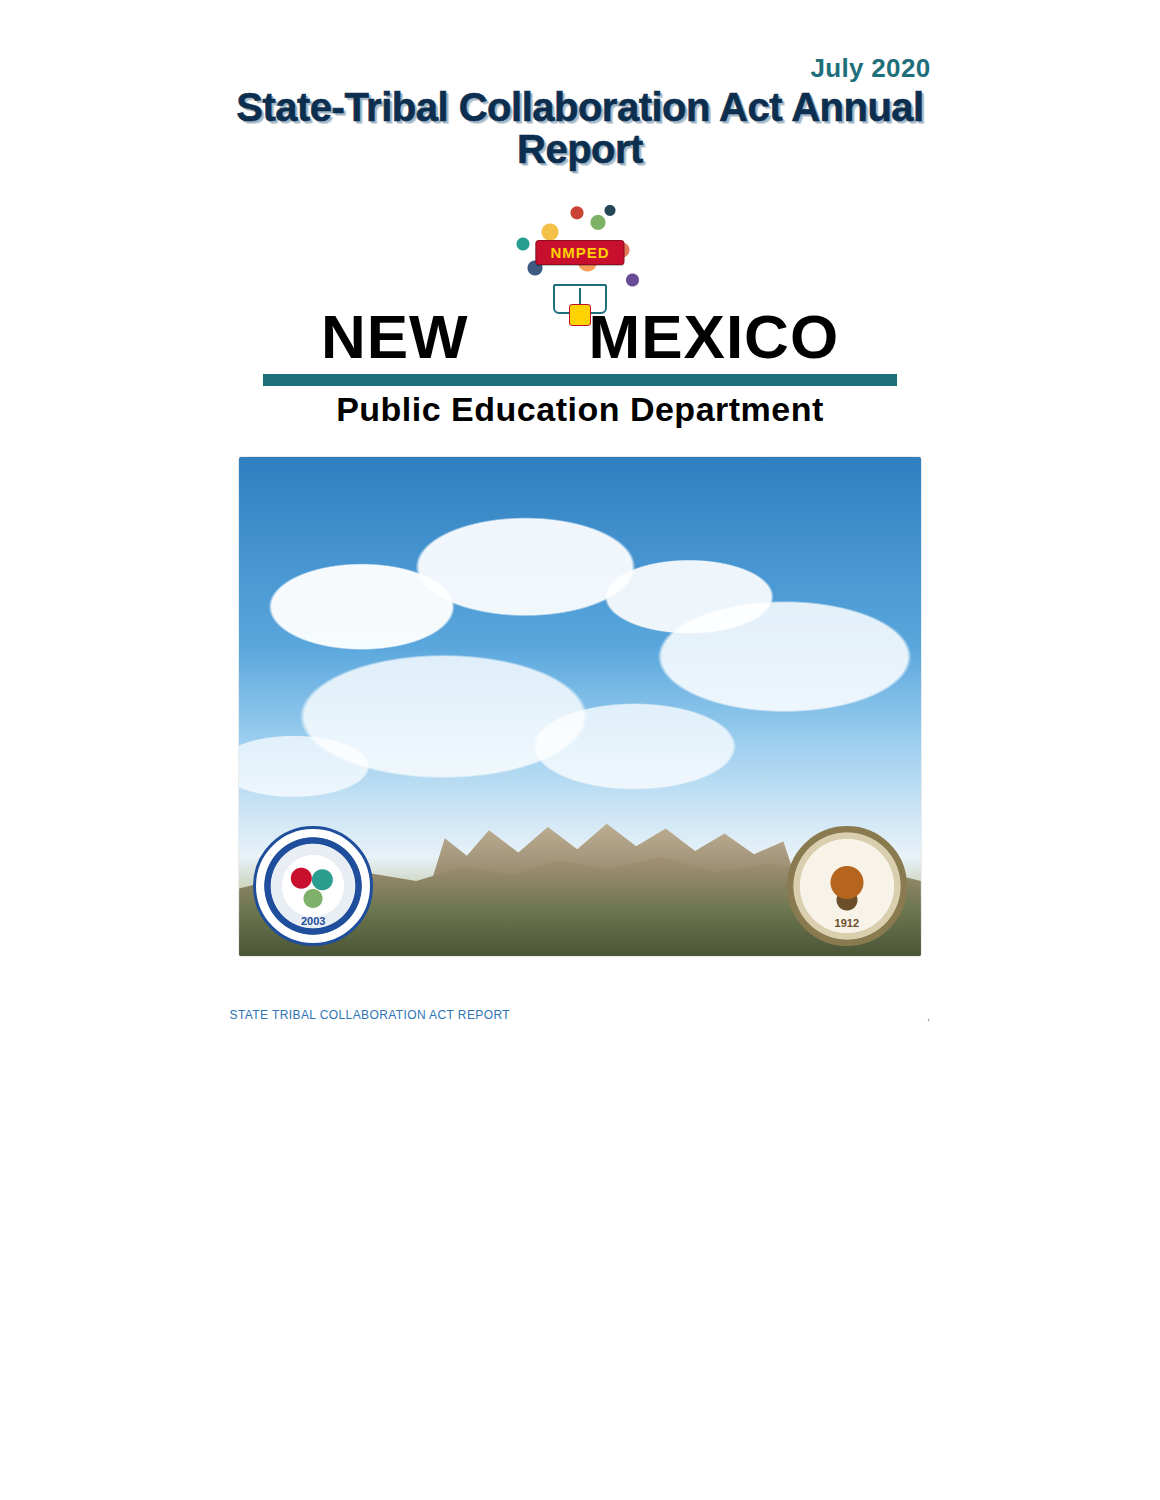July 2020
State-Tribal Collaboration Act Annual Report
NMPED
NEW MEXICO
Public Education Department
State Tribal Collaboration Act Report ,